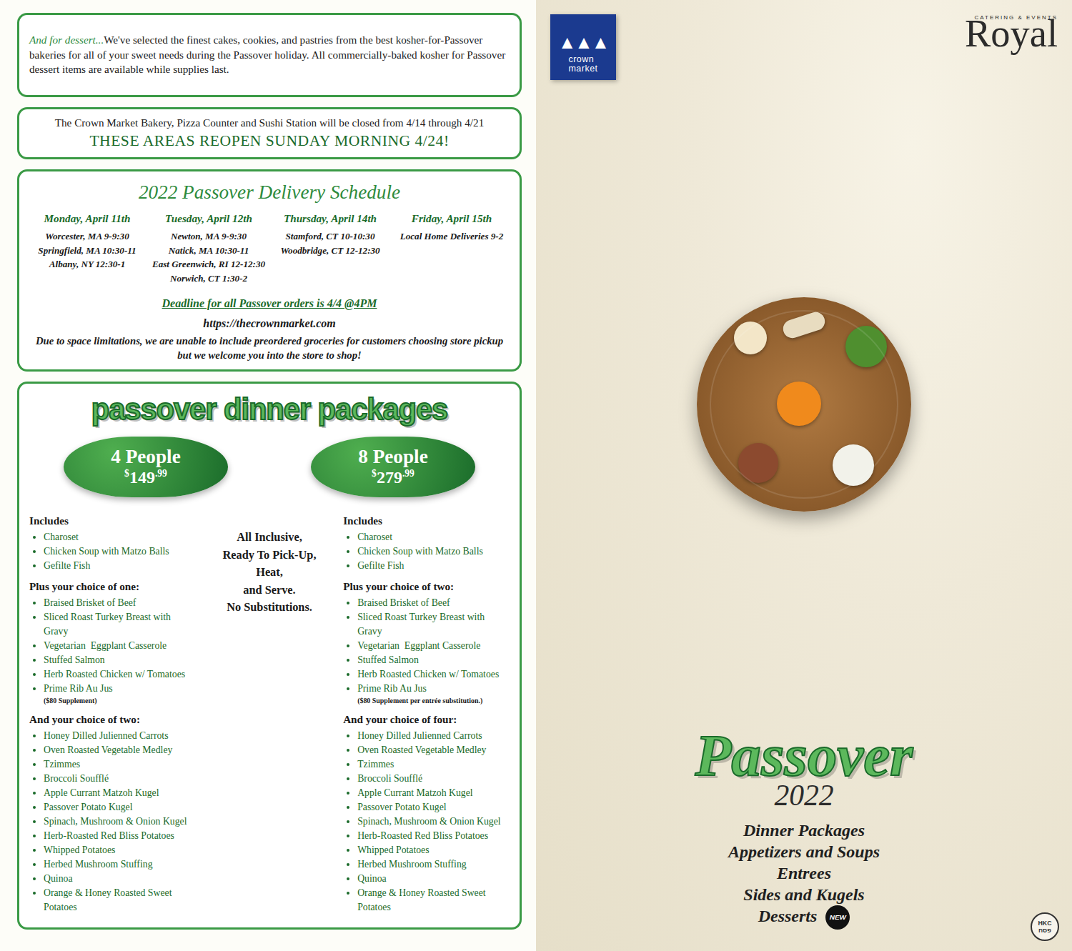And for dessert... We've selected the finest cakes, cookies, and pastries from the best kosher-for-Passover bakeries for all of your sweet needs during the Passover holiday. All commercially-baked kosher for Passover dessert items are available while supplies last.
The Crown Market Bakery, Pizza Counter and Sushi Station will be closed from 4/14 through 4/21
THESE AREAS REOPEN SUNDAY MORNING 4/24!
2022 Passover Delivery Schedule
Monday, April 11th
Worcester, MA 9-9:30
Springfield, MA 10:30-11
Albany, NY 12:30-1
Tuesday, April 12th
Newton, MA 9-9:30
Natick, MA 10:30-11
East Greenwich, RI 12-12:30
Norwich, CT 1:30-2
Thursday, April 14th
Stamford, CT 10-10:30
Woodbridge, CT 12-12:30
Friday, April 15th
Local Home Deliveries 9-2
Deadline for all Passover orders is 4/4 @4PM
https://thecrownmarket.com
Due to space limitations, we are unable to include preordered groceries for customers choosing store pickup but we welcome you into the store to shop!
passover dinner packages
4 People $149.99
8 People $279.99
Includes
Charoset
Chicken Soup with Matzo Balls
Gefilte Fish
Plus your choice of one:
Braised Brisket of Beef
Sliced Roast Turkey Breast with Gravy
Vegetarian Eggplant Casserole
Stuffed Salmon
Herb Roasted Chicken w/ Tomatoes
Prime Rib Au Jus ($80 Supplement)
And your choice of two:
Honey Dilled Julienned Carrots
Oven Roasted Vegetable Medley
Tzimmes
Broccoli Soufflé
Apple Currant Matzoh Kugel
Passover Potato Kugel
Spinach, Mushroom & Onion Kugel
Herb-Roasted Red Bliss Potatoes
Whipped Potatoes
Herbed Mushroom Stuffing
Quinoa
Orange & Honey Roasted Sweet Potatoes
All Inclusive,
Ready To Pick-Up,
Heat,
and Serve.
No Substitutions.
Includes
Charoset
Chicken Soup with Matzo Balls
Gefilte Fish
Plus your choice of two:
Braised Brisket of Beef
Sliced Roast Turkey Breast with Gravy
Vegetarian Eggplant Casserole
Stuffed Salmon
Herb Roasted Chicken w/ Tomatoes
Prime Rib Au Jus ($80 Supplement per entrée substitution.)
And your choice of four:
Honey Dilled Julienned Carrots
Oven Roasted Vegetable Medley
Tzimmes
Broccoli Soufflé
Apple Currant Matzoh Kugel
Passover Potato Kugel
Spinach, Mushroom & Onion Kugel
Herb-Roasted Red Bliss Potatoes
Whipped Potatoes
Herbed Mushroom Stuffing
Quinoa
Orange & Honey Roasted Sweet Potatoes
▲▲▲ crown
market
CATERING & EVENTS Royal
Passover
2022
Dinner Packages
Appetizers and Soups
Entrees
Sides and Kugels
Desserts NEW
HKC פסח